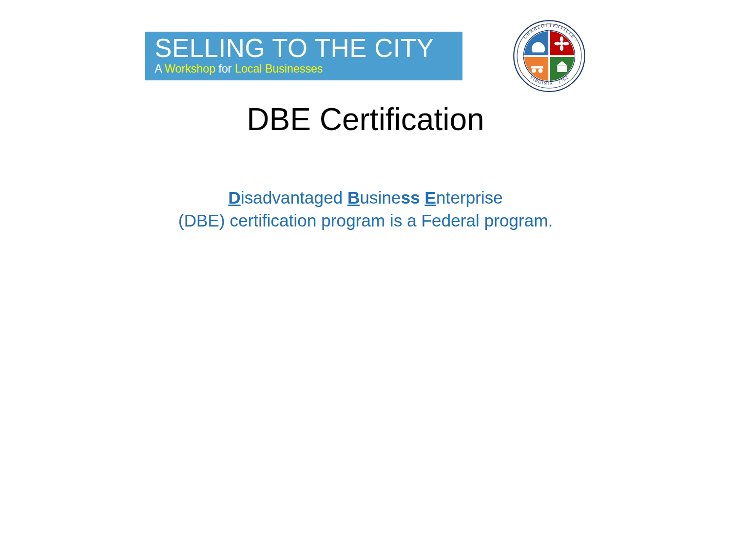Selling to the City
A Workshop for Local Businesses
· CHARLOTTESVILLE · VIRGINIA · 1762
DBE Certification
Disadvantaged Business Enterprise
(DBE) certification program is a Federal program.